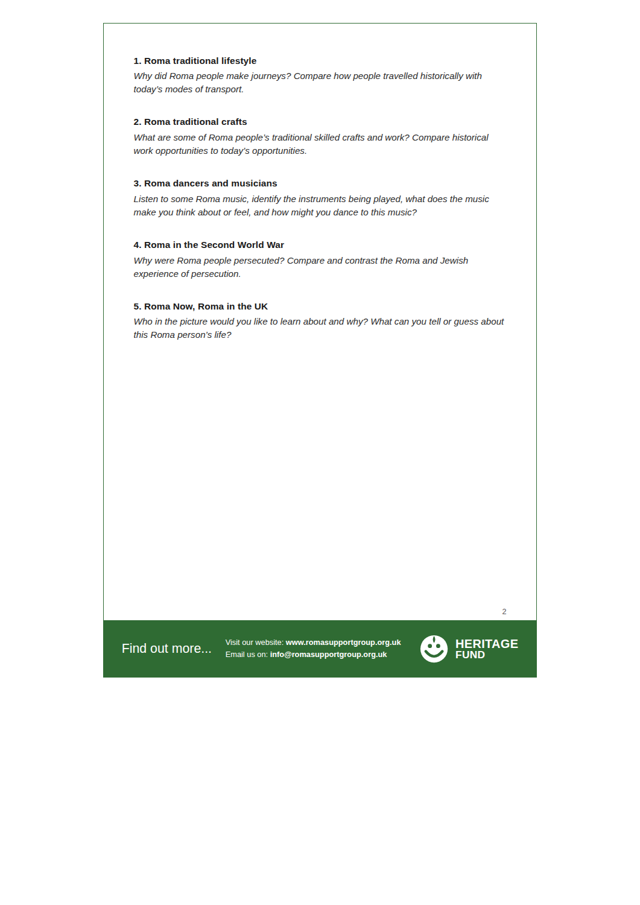1. Roma traditional lifestyle
Why did Roma people make journeys? Compare how people travelled historically with today’s modes of transport.
2. Roma traditional crafts
What are some of Roma people’s traditional skilled crafts and work? Compare historical work opportunities to today’s opportunities.
3. Roma dancers and musicians
Listen to some Roma music, identify the instruments being played, what does the music make you think about or feel, and how might you dance to this music?
4. Roma in the Second World War
Why were Roma people persecuted? Compare and contrast the Roma and Jewish experience of persecution.
5. Roma Now, Roma in the UK
Who in the picture would you like to learn about and why? What can you tell or guess about this Roma person’s life?
2
Find out more...
Visit our website: www.romasupportgroup.org.uk
Email us on: info@romasupportgroup.org.uk
HERITAGE FUND